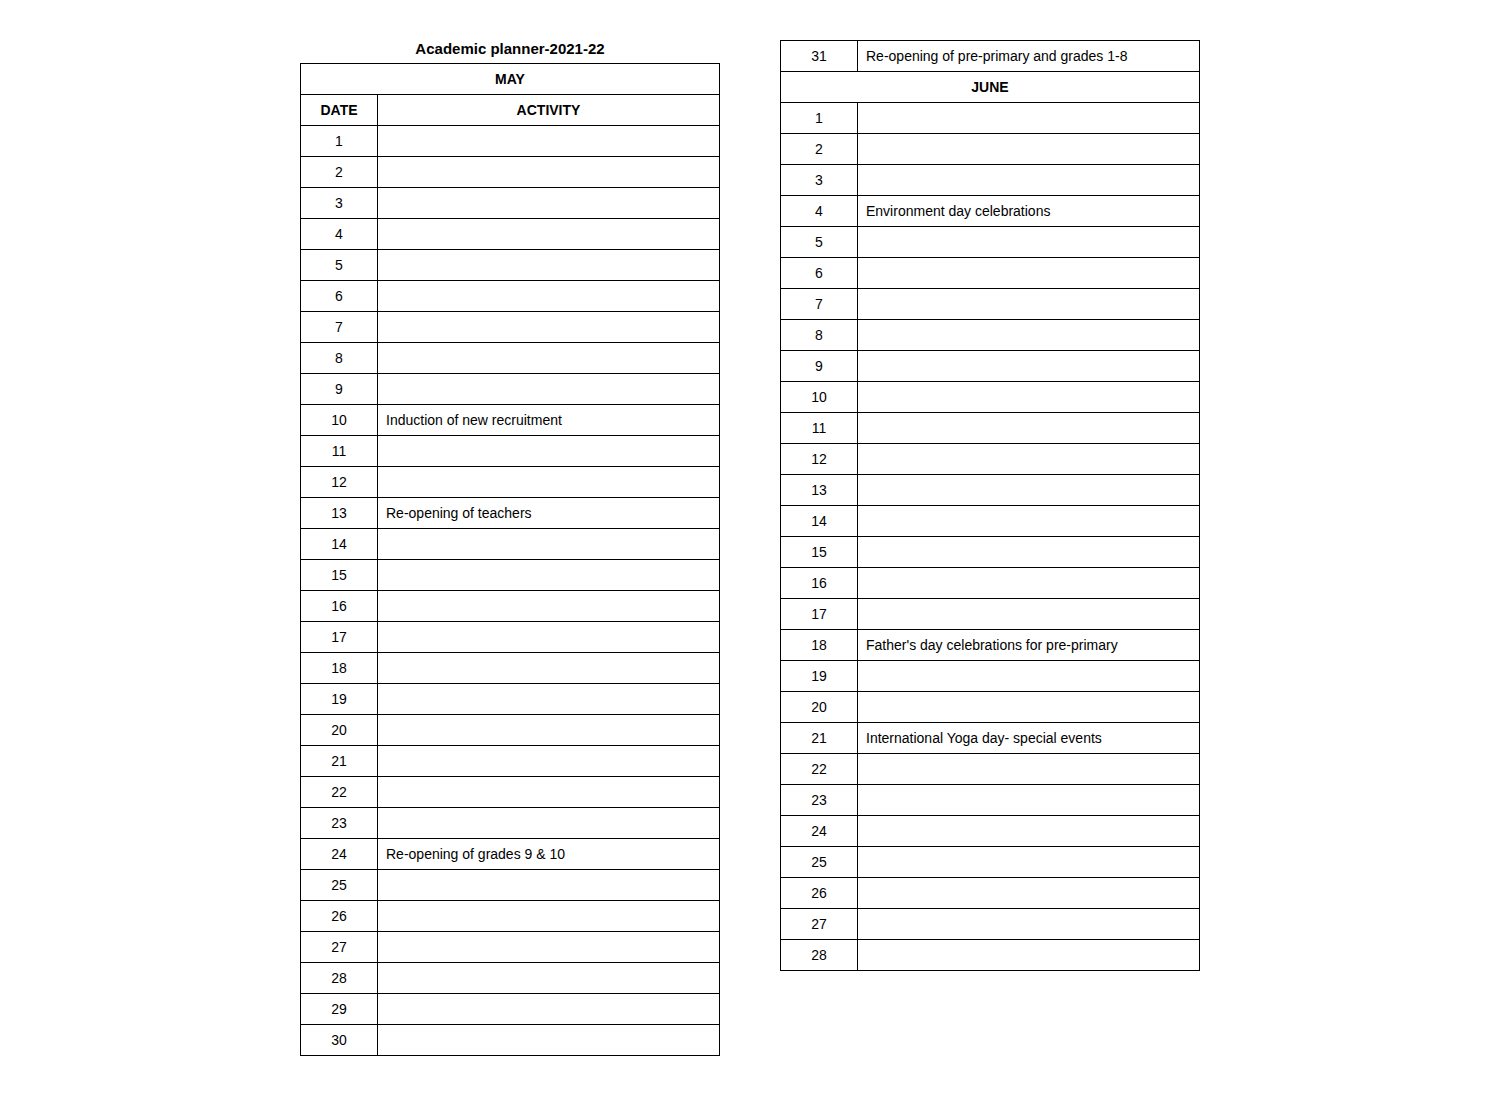Academic planner-2021-22
| MAY |
| DATE | ACTIVITY |
| 1 | |
| 2 | |
| 3 | |
| 4 | |
| 5 | |
| 6 | |
| 7 | |
| 8 | |
| 9 | |
| 10 | Induction of new recruitment |
| 11 | |
| 12 | |
| 13 | Re-opening of teachers |
| 14 | |
| 15 | |
| 16 | |
| 17 | |
| 18 | |
| 19 | |
| 20 | |
| 21 | |
| 22 | |
| 23 | |
| 24 | Re-opening of grades 9 & 10 |
| 25 | |
| 26 | |
| 27 | |
| 28 | |
| 29 | |
| 30 | |
| 31 | Re-opening of pre-primary and grades 1-8 |
| JUNE |
| 1 | |
| 2 | |
| 3 | |
| 4 | Environment day celebrations |
| 5 | |
| 6 | |
| 7 | |
| 8 | |
| 9 | |
| 10 | |
| 11 | |
| 12 | |
| 13 | |
| 14 | |
| 15 | |
| 16 | |
| 17 | |
| 18 | Father's day celebrations for pre-primary |
| 19 | |
| 20 | |
| 21 | International Yoga day- special events |
| 22 | |
| 23 | |
| 24 | |
| 25 | |
| 26 | |
| 27 | |
| 28 | |